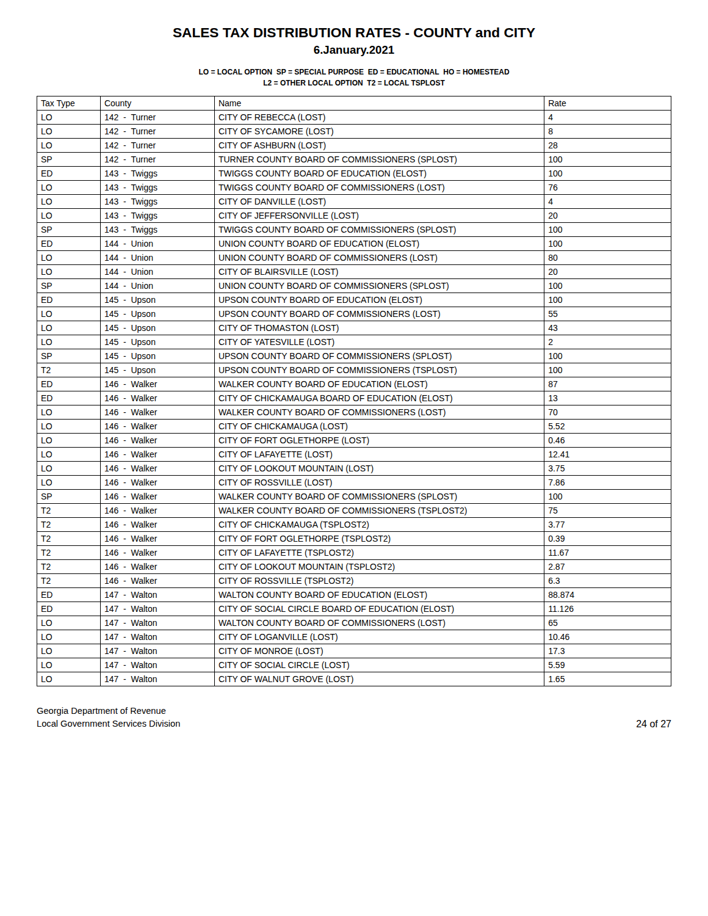SALES TAX DISTRIBUTION RATES - COUNTY and CITY
6.January.2021
LO = LOCAL OPTION SP = SPECIAL PURPOSE ED = EDUCATIONAL HO = HOMESTEAD
L2 = OTHER LOCAL OPTION T2 = LOCAL TSPLOST
| Tax Type | County | Name | Rate |
| --- | --- | --- | --- |
| LO | 142 - Turner | CITY OF REBECCA (LOST) | 4 |
| LO | 142 - Turner | CITY OF SYCAMORE (LOST) | 8 |
| LO | 142 - Turner | CITY OF ASHBURN (LOST) | 28 |
| SP | 142 - Turner | TURNER COUNTY BOARD OF COMMISSIONERS (SPLOST) | 100 |
| ED | 143 - Twiggs | TWIGGS COUNTY BOARD OF EDUCATION (ELOST) | 100 |
| LO | 143 - Twiggs | TWIGGS COUNTY BOARD OF COMMISSIONERS (LOST) | 76 |
| LO | 143 - Twiggs | CITY OF DANVILLE (LOST) | 4 |
| LO | 143 - Twiggs | CITY OF JEFFERSONVILLE (LOST) | 20 |
| SP | 143 - Twiggs | TWIGGS COUNTY BOARD OF COMMISSIONERS (SPLOST) | 100 |
| ED | 144 - Union | UNION COUNTY BOARD OF EDUCATION (ELOST) | 100 |
| LO | 144 - Union | UNION COUNTY BOARD OF COMMISSIONERS (LOST) | 80 |
| LO | 144 - Union | CITY OF BLAIRSVILLE (LOST) | 20 |
| SP | 144 - Union | UNION COUNTY BOARD OF COMMISSIONERS (SPLOST) | 100 |
| ED | 145 - Upson | UPSON COUNTY BOARD OF EDUCATION (ELOST) | 100 |
| LO | 145 - Upson | UPSON COUNTY BOARD OF COMMISSIONERS (LOST) | 55 |
| LO | 145 - Upson | CITY OF THOMASTON (LOST) | 43 |
| LO | 145 - Upson | CITY OF YATESVILLE (LOST) | 2 |
| SP | 145 - Upson | UPSON COUNTY BOARD OF COMMISSIONERS (SPLOST) | 100 |
| T2 | 145 - Upson | UPSON COUNTY BOARD OF COMMISSIONERS (TSPLOST) | 100 |
| ED | 146 - Walker | WALKER COUNTY BOARD OF EDUCATION (ELOST) | 87 |
| ED | 146 - Walker | CITY OF CHICKAMAUGA BOARD OF EDUCATION (ELOST) | 13 |
| LO | 146 - Walker | WALKER COUNTY BOARD OF COMMISSIONERS (LOST) | 70 |
| LO | 146 - Walker | CITY OF CHICKAMAUGA (LOST) | 5.52 |
| LO | 146 - Walker | CITY OF FORT OGLETHORPE (LOST) | 0.46 |
| LO | 146 - Walker | CITY OF LAFAYETTE (LOST) | 12.41 |
| LO | 146 - Walker | CITY OF LOOKOUT MOUNTAIN (LOST) | 3.75 |
| LO | 146 - Walker | CITY OF ROSSVILLE (LOST) | 7.86 |
| SP | 146 - Walker | WALKER COUNTY BOARD OF COMMISSIONERS (SPLOST) | 100 |
| T2 | 146 - Walker | WALKER COUNTY BOARD OF COMMISSIONERS (TSPLOST2) | 75 |
| T2 | 146 - Walker | CITY OF CHICKAMAUGA (TSPLOST2) | 3.77 |
| T2 | 146 - Walker | CITY OF FORT OGLETHORPE (TSPLOST2) | 0.39 |
| T2 | 146 - Walker | CITY OF LAFAYETTE (TSPLOST2) | 11.67 |
| T2 | 146 - Walker | CITY OF LOOKOUT MOUNTAIN (TSPLOST2) | 2.87 |
| T2 | 146 - Walker | CITY OF ROSSVILLE (TSPLOST2) | 6.3 |
| ED | 147 - Walton | WALTON COUNTY BOARD OF EDUCATION (ELOST) | 88.874 |
| ED | 147 - Walton | CITY OF SOCIAL CIRCLE BOARD OF EDUCATION (ELOST) | 11.126 |
| LO | 147 - Walton | WALTON COUNTY BOARD OF COMMISSIONERS (LOST) | 65 |
| LO | 147 - Walton | CITY OF LOGANVILLE (LOST) | 10.46 |
| LO | 147 - Walton | CITY OF MONROE (LOST) | 17.3 |
| LO | 147 - Walton | CITY OF SOCIAL CIRCLE (LOST) | 5.59 |
| LO | 147 - Walton | CITY OF WALNUT GROVE (LOST) | 1.65 |
Georgia Department of Revenue
Local Government Services Division
24 of 27